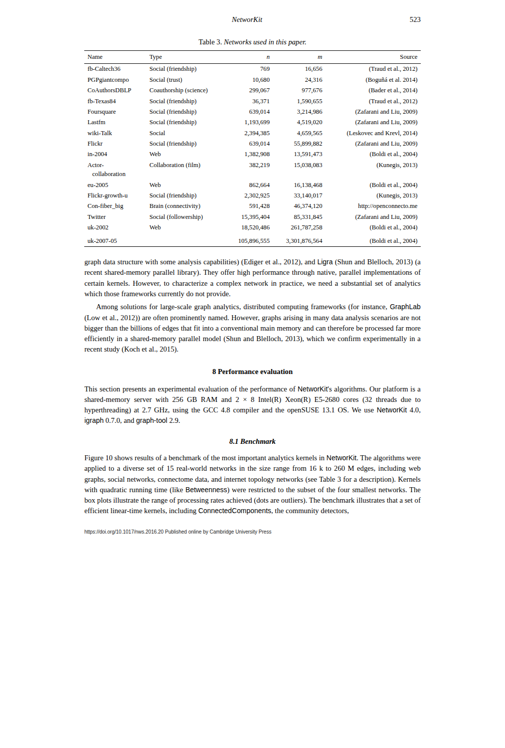NetworKit 523
Table 3. Networks used in this paper.
| Name | Type | n | m | Source |
| --- | --- | --- | --- | --- |
| fb-Caltech36 | Social (friendship) | 769 | 16,656 | (Traud et al., 2012) |
| PGPgiantcompo | Social (trust) | 10,680 | 24,316 | (Boguñá et al. 2014) |
| CoAuthorsDBLP | Coauthorship (science) | 299,067 | 977,676 | (Bader et al., 2014) |
| fb-Texas84 | Social (friendship) | 36,371 | 1,590,655 | (Traud et al., 2012) |
| Foursquare | Social (friendship) | 639,014 | 3,214,986 | (Zafarani and Liu, 2009) |
| Lastfm | Social (friendship) | 1,193,699 | 4,519,020 | (Zafarani and Liu, 2009) |
| wiki-Talk | Social | 2,394,385 | 4,659,565 | (Leskovec and Krevl, 2014) |
| Flickr | Social (friendship) | 639,014 | 55,899,882 | (Zafarani and Liu, 2009) |
| in-2004 | Web | 1,382,908 | 13,591,473 | (Boldi et al., 2004) |
| Actor- collaboration | Collaboration (film) | 382,219 | 15,038,083 | (Kunegis, 2013) |
| eu-2005 | Web | 862,664 | 16,138,468 | (Boldi et al., 2004) |
| Flickr-growth-u | Social (friendship) | 2,302,925 | 33,140,017 | (Kunegis, 2013) |
| Con-fiber_big | Brain (connectivity) | 591,428 | 46,374,120 | http://openconnecto.me |
| Twitter | Social (followership) | 15,395,404 | 85,331,845 | (Zafarani and Liu, 2009) |
| uk-2002 | Web | 18,520,486 | 261,787,258 | (Boldi et al., 2004) |
| uk-2007-05 | | 105,896,555 | 3,301,876,564 | (Boldi et al., 2004) |
graph data structure with some analysis capabilities) (Ediger et al., 2012), and Ligra (Shun and Blelloch, 2013) (a recent shared-memory parallel library). They offer high performance through native, parallel implementations of certain kernels. However, to characterize a complex network in practice, we need a substantial set of analytics which those frameworks currently do not provide.
Among solutions for large-scale graph analytics, distributed computing frameworks (for instance, GraphLab (Low et al., 2012)) are often prominently named. However, graphs arising in many data analysis scenarios are not bigger than the billions of edges that fit into a conventional main memory and can therefore be processed far more efficiently in a shared-memory parallel model (Shun and Blelloch, 2013), which we confirm experimentally in a recent study (Koch et al., 2015).
8 Performance evaluation
This section presents an experimental evaluation of the performance of NetworKit's algorithms. Our platform is a shared-memory server with 256 GB RAM and 2 × 8 Intel(R) Xeon(R) E5-2680 cores (32 threads due to hyperthreading) at 2.7 GHz, using the GCC 4.8 compiler and the openSUSE 13.1 OS. We use NetworKit 4.0, igraph 0.7.0, and graph-tool 2.9.
8.1 Benchmark
Figure 10 shows results of a benchmark of the most important analytics kernels in NetworKit. The algorithms were applied to a diverse set of 15 real-world networks in the size range from 16 k to 260 M edges, including web graphs, social networks, connectome data, and internet topology networks (see Table 3 for a description). Kernels with quadratic running time (like Betweenness) were restricted to the subset of the four smallest networks. The box plots illustrate the range of processing rates achieved (dots are outliers). The benchmark illustrates that a set of efficient linear-time kernels, including ConnectedComponents, the community detectors,
https://doi.org/10.1017/nws.2016.20 Published online by Cambridge University Press